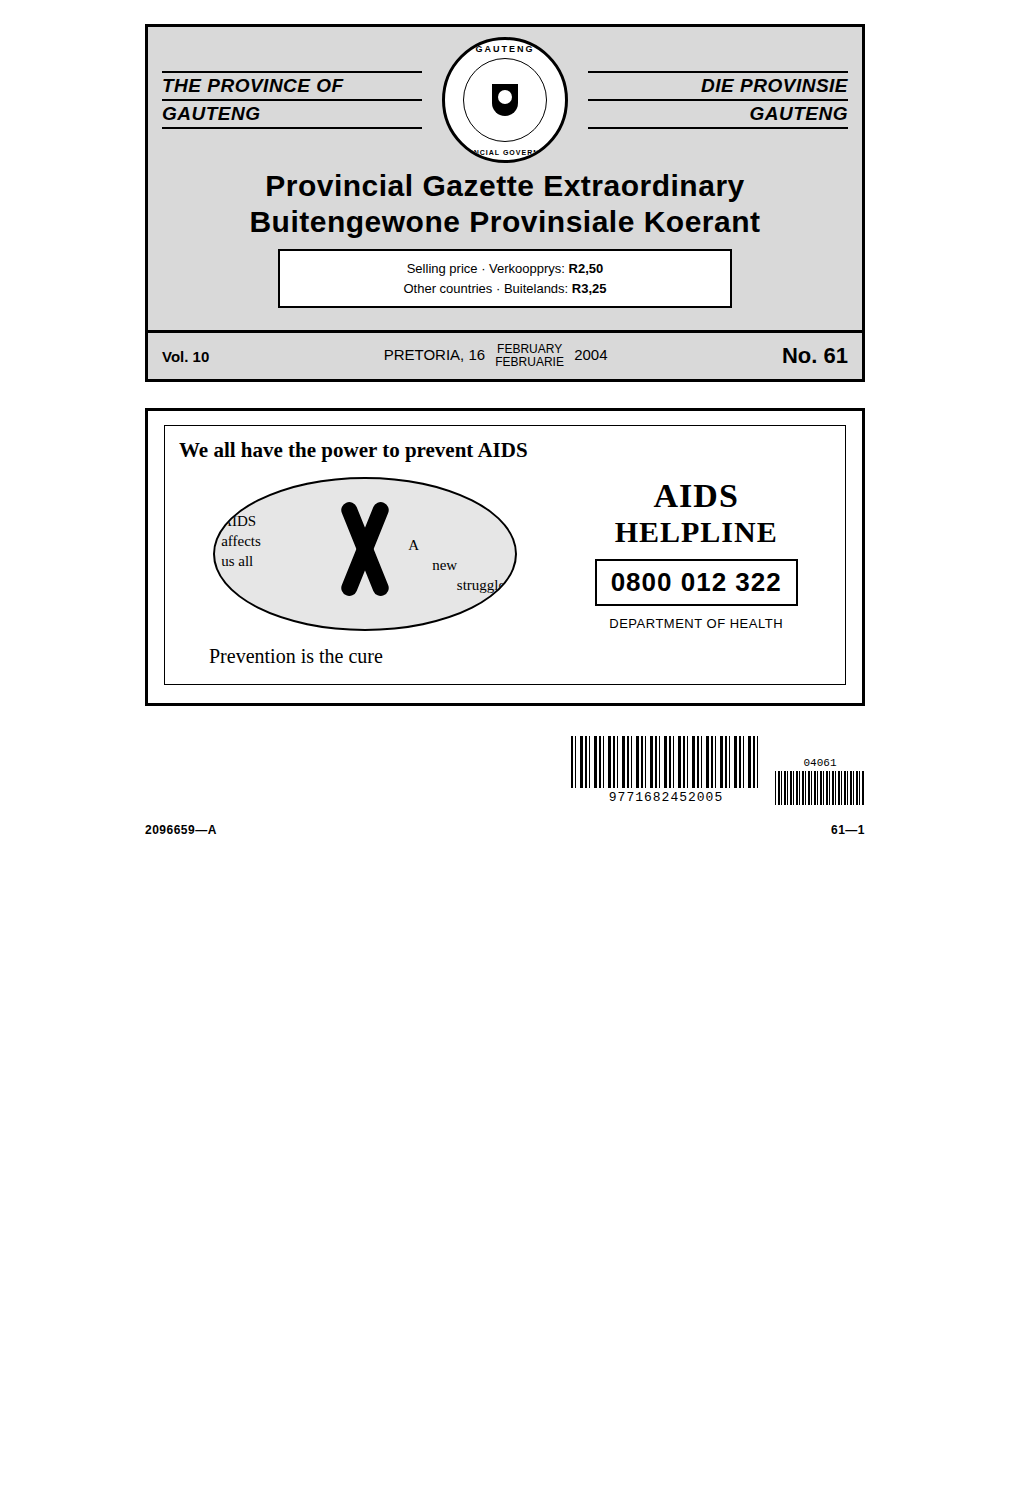THE PROVINCE OF GAUTENG
GAUTENG
PROVINCIAL GOVERNMENT
DIE PROVINSIE GAUTENG
Provincial Gazette Extraordinary
Buitengewone Provinsiale Koerant
Selling price · Verkoopprys: R2,50
Other countries · Buitelands: R3,25
Vol. 10
PRETORIA, 16 FEBRUARY
FEBRUARIE 2004
No. 61
We all have the power to prevent AIDS
AIDS affects us all A new struggle
Prevention is the cure
AIDS
HELPLINE
0800 012 322
DEPARTMENT OF HEALTH
9771682452005
04061
2096659—A
61—1